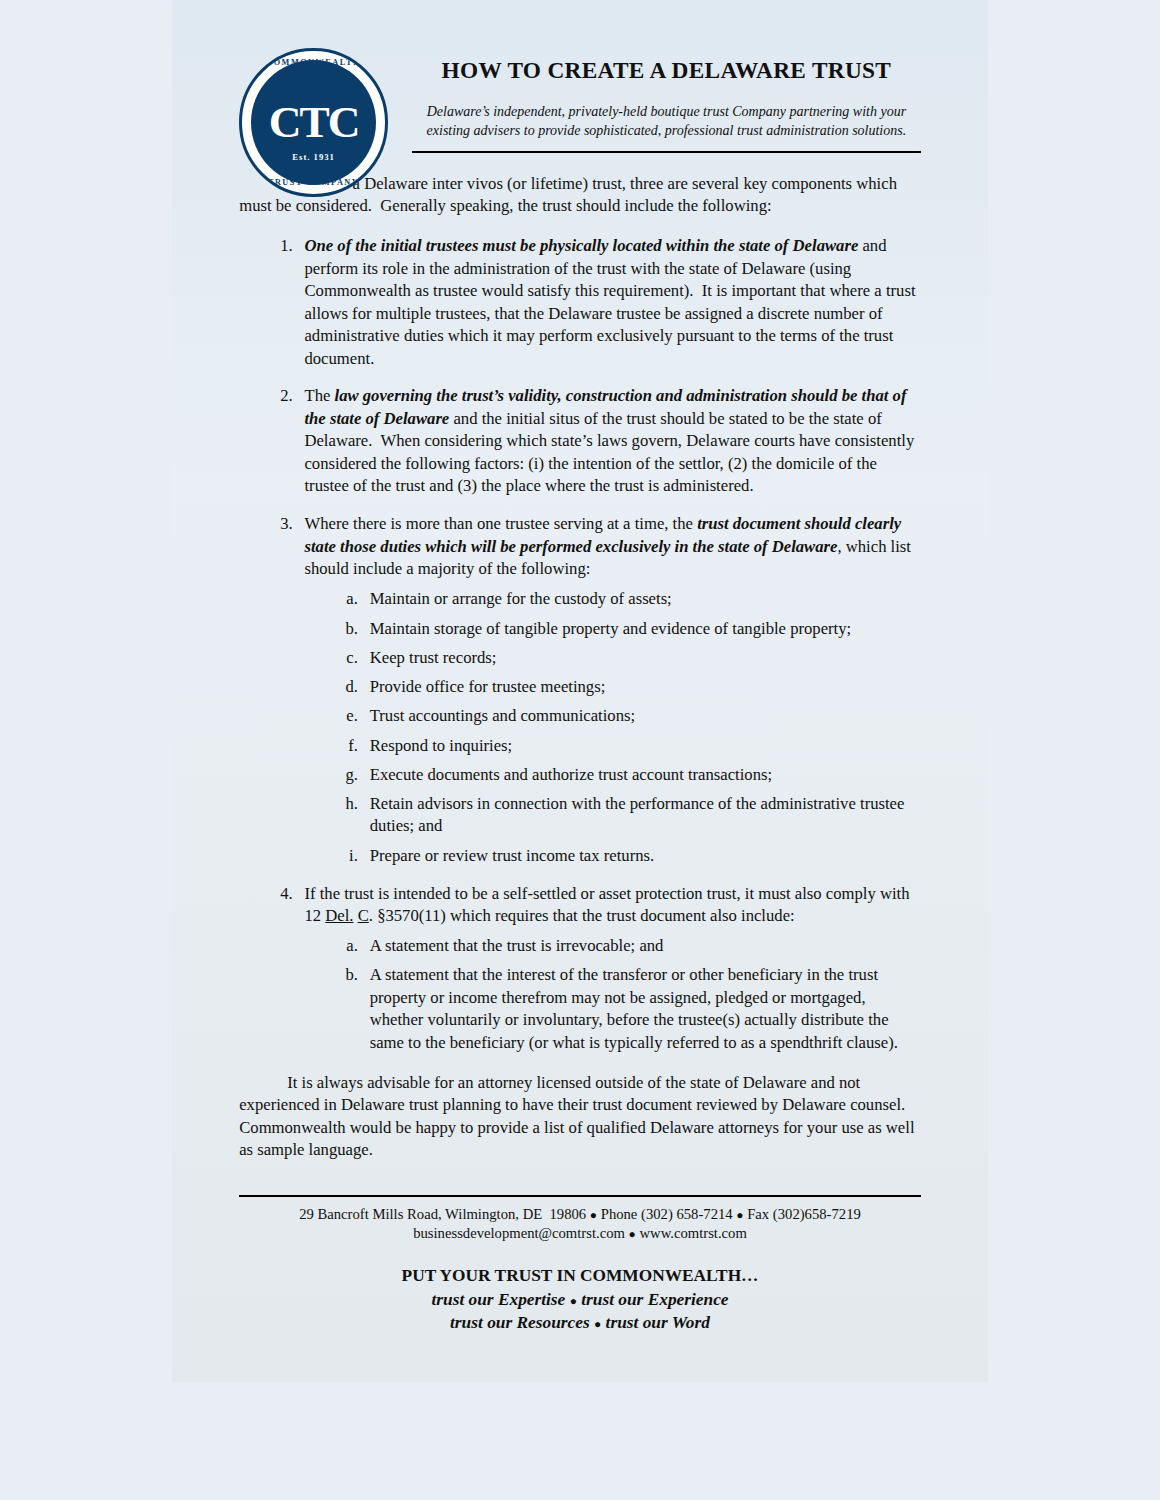COMMONWEALTH TRUST COMPANY
CTC
Est. 1931
HOW TO CREATE A DELAWARE TRUST
Delaware’s independent, privately-held boutique trust Company partnering with your existing advisers to provide sophisticated, professional trust administration solutions.
To create a Delaware inter vivos (or lifetime) trust, three are several key components which must be considered. Generally speaking, the trust should include the following:
One of the initial trustees must be physically located within the state of Delaware and perform its role in the administration of the trust with the state of Delaware (using Commonwealth as trustee would satisfy this requirement). It is important that where a trust allows for multiple trustees, that the Delaware trustee be assigned a discrete number of administrative duties which it may perform exclusively pursuant to the terms of the trust document.
The law governing the trust’s validity, construction and administration should be that of the state of Delaware and the initial situs of the trust should be stated to be the state of Delaware. When considering which state’s laws govern, Delaware courts have consistently considered the following factors: (i) the intention of the settlor, (2) the domicile of the trustee of the trust and (3) the place where the trust is administered.
Where there is more than one trustee serving at a time, the trust document should clearly state those duties which will be performed exclusively in the state of Delaware, which list should include a majority of the following:
Maintain or arrange for the custody of assets;
Maintain storage of tangible property and evidence of tangible property;
Keep trust records;
Provide office for trustee meetings;
Trust accountings and communications;
Respond to inquiries;
Execute documents and authorize trust account transactions;
Retain advisors in connection with the performance of the administrative trustee duties; and
Prepare or review trust income tax returns.
If the trust is intended to be a self-settled or asset protection trust, it must also comply with 12 Del. C. §3570(11) which requires that the trust document also include:
A statement that the trust is irrevocable; and
A statement that the interest of the transferor or other beneficiary in the trust property or income therefrom may not be assigned, pledged or mortgaged, whether voluntarily or involuntary, before the trustee(s) actually distribute the same to the beneficiary (or what is typically referred to as a spendthrift clause).
It is always advisable for an attorney licensed outside of the state of Delaware and not experienced in Delaware trust planning to have their trust document reviewed by Delaware counsel. Commonwealth would be happy to provide a list of qualified Delaware attorneys for your use as well as sample language.
29 Bancroft Mills Road, Wilmington, DE 19806 ● Phone (302) 658-7214 ● Fax (302)658-7219
businessdevelopment@comtrst.com ● www.comtrst.com
PUT YOUR TRUST IN COMMONWEALTH…
trust our Expertise ● trust our Experience
trust our Resources ● trust our Word